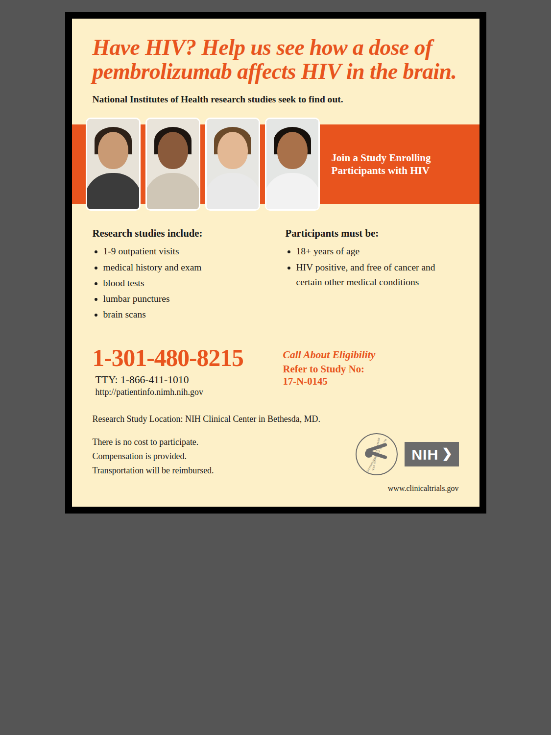Have HIV? Help us see how a dose of pembrolizumab affects HIV in the brain.
National Institutes of Health research studies seek to find out.
Join a Study Enrolling Participants with HIV
Research studies include:
1-9 outpatient visits
medical history and exam
blood tests
lumbar punctures
brain scans
Participants must be:
18+ years of age
HIV positive, and free of cancer and certain other medical conditions
1-301-480-8215
TTY: 1-866-411-1010
http://patientinfo.nimh.nih.gov
Call About Eligibility
Refer to Study No:
17-N-0145
Research Study Location: NIH Clinical Center in Bethesda, MD.
There is no cost to participate.
Compensation is provided.
Transportation will be reimbursed.
DEPARTMENT OF HEALTH HUMAN SERVICES USA
NIH❯
www.clinicaltrials.gov